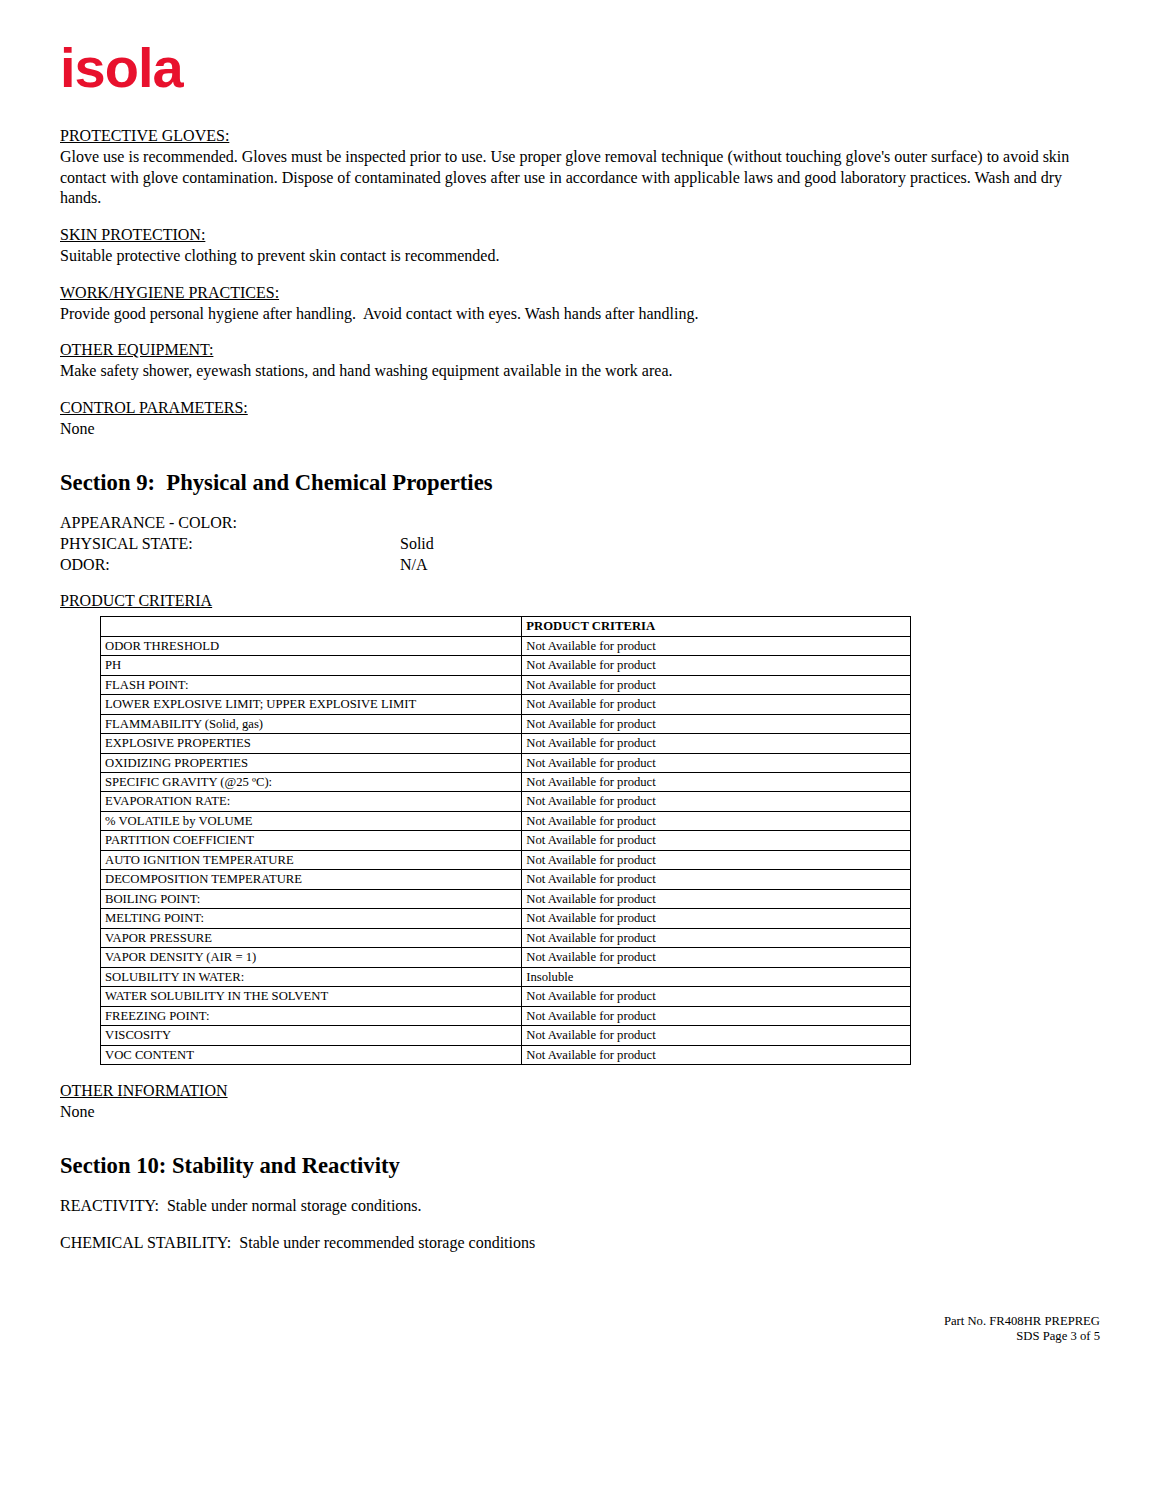isola
PROTECTIVE GLOVES:
Glove use is recommended. Gloves must be inspected prior to use. Use proper glove removal technique (without touching glove's outer surface) to avoid skin contact with glove contamination. Dispose of contaminated gloves after use in accordance with applicable laws and good laboratory practices. Wash and dry hands.
SKIN PROTECTION:
Suitable protective clothing to prevent skin contact is recommended.
WORK/HYGIENE PRACTICES:
Provide good personal hygiene after handling. Avoid contact with eyes. Wash hands after handling.
OTHER EQUIPMENT:
Make safety shower, eyewash stations, and hand washing equipment available in the work area.
CONTROL PARAMETERS:
None
Section 9: Physical and Chemical Properties
APPEARANCE - COLOR:
PHYSICAL STATE: Solid
ODOR: N/A
PRODUCT CRITERIA
| | PRODUCT CRITERIA |
| --- | --- |
| ODOR THRESHOLD | Not Available for product |
| PH | Not Available for product |
| FLASH POINT: | Not Available for product |
| LOWER EXPLOSIVE LIMIT; UPPER EXPLOSIVE LIMIT | Not Available for product |
| FLAMMABILITY (Solid, gas) | Not Available for product |
| EXPLOSIVE PROPERTIES | Not Available for product |
| OXIDIZING PROPERTIES | Not Available for product |
| SPECIFIC GRAVITY (@25 ºC): | Not Available for product |
| EVAPORATION RATE: | Not Available for product |
| % VOLATILE by VOLUME | Not Available for product |
| PARTITION COEFFICIENT | Not Available for product |
| AUTO IGNITION TEMPERATURE | Not Available for product |
| DECOMPOSITION TEMPERATURE | Not Available for product |
| BOILING POINT: | Not Available for product |
| MELTING POINT: | Not Available for product |
| VAPOR PRESSURE | Not Available for product |
| VAPOR DENSITY (AIR = 1) | Not Available for product |
| SOLUBILITY IN WATER: | Insoluble |
| WATER SOLUBILITY IN THE SOLVENT | Not Available for product |
| FREEZING POINT: | Not Available for product |
| VISCOSITY | Not Available for product |
| VOC CONTENT | Not Available for product |
OTHER INFORMATION
None
Section 10: Stability and Reactivity
REACTIVITY: Stable under normal storage conditions.
CHEMICAL STABILITY: Stable under recommended storage conditions
Part No. FR408HR PREPREG
SDS Page 3 of 5